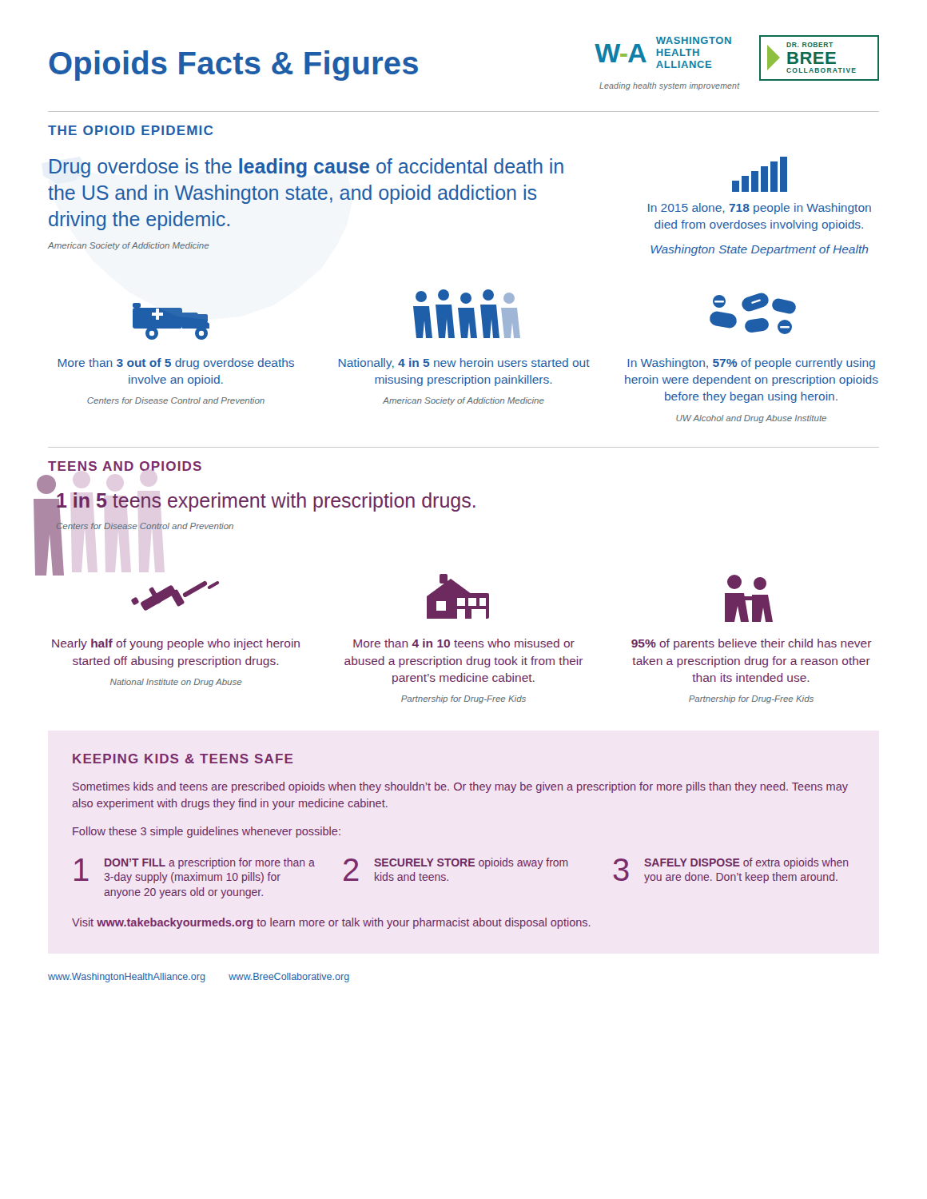Opioids Facts & Figures
W-A
WASHINGTON
HEALTH
ALLIANCE
DR. ROBERT
BREE
COLLABORATIVE
Leading health system improvement
The Opioid Epidemic
Drug overdose is the leading cause of accidental death in the US and in Washington state, and opioid addiction is driving the epidemic.
American Society of Addiction Medicine
In 2015 alone, 718 people in Washington died from overdoses involving opioids.
Washington State Department of Health
More than 3 out of 5 drug overdose deaths involve an opioid.
Centers for Disease Control and Prevention
Nationally, 4 in 5 new heroin users started out misusing prescription painkillers.
American Society of Addiction Medicine
In Washington, 57% of people currently using heroin were dependent on prescription opioids before they began using heroin.
UW Alcohol and Drug Abuse Institute
Teens and Opioids
1 in 5 teens experiment with prescription drugs.
Centers for Disease Control and Prevention
Nearly half of young people who inject heroin started off abusing prescription drugs.
National Institute on Drug Abuse
More than 4 in 10 teens who misused or abused a prescription drug took it from their parent’s medicine cabinet.
Partnership for Drug-Free Kids
95% of parents believe their child has never taken a prescription drug for a reason other than its intended use.
Partnership for Drug-Free Kids
Keeping Kids & Teens Safe
Sometimes kids and teens are prescribed opioids when they shouldn’t be. Or they may be given a prescription for more pills than they need. Teens may also experiment with drugs they find in your medicine cabinet.
Follow these 3 simple guidelines whenever possible:
1
DON’T FILL a prescription for more than a 3-day supply (maximum 10 pills) for anyone 20 years old or younger.
2
SECURELY STORE opioids away from kids and teens.
3
SAFELY DISPOSE of extra opioids when you are done. Don’t keep them around.
Visit www.takebackyourmeds.org to learn more or talk with your pharmacist about disposal options.
www.WashingtonHealthAlliance.org www.BreeCollaborative.org